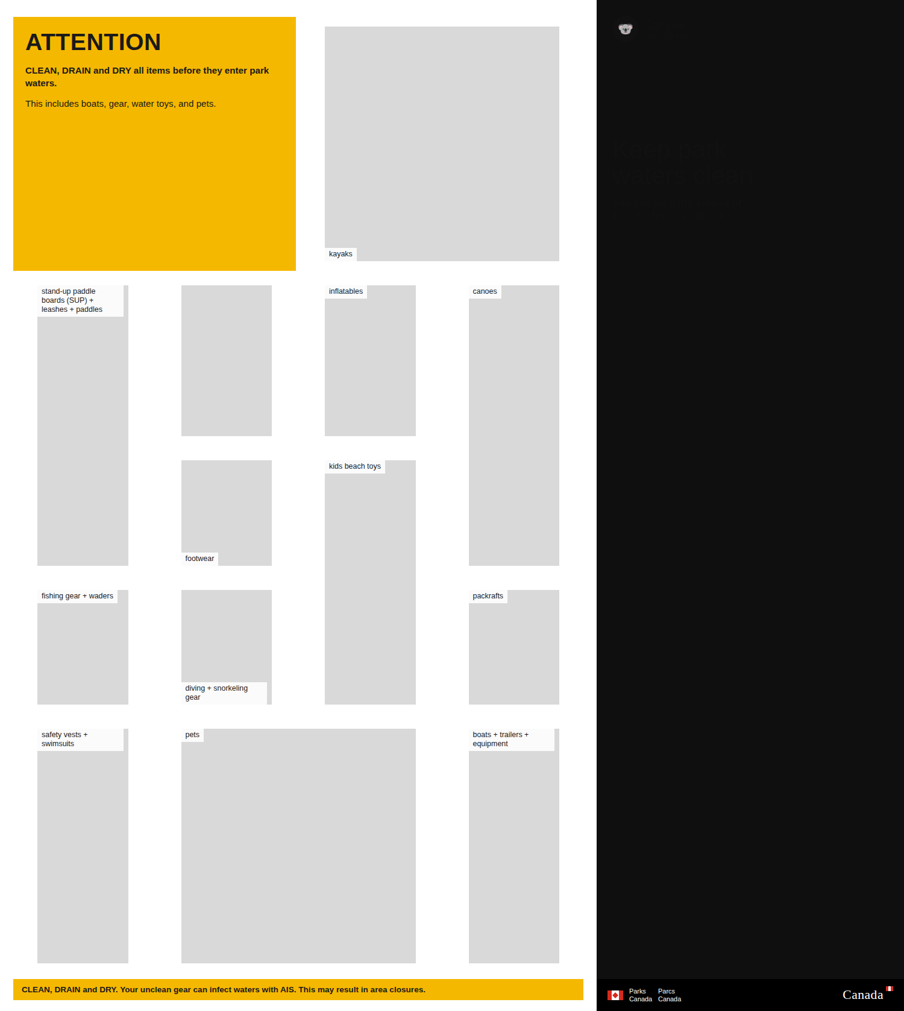ATTENTION
CLEAN, DRAIN and DRY all items before they enter park waters.
This includes boats, gear, water toys, and pets.
kayaks
stand-up paddle boards (SUP) + leashes + paddles
footwear
inflatables
canoes
fishing gear + waders
diving + snorkeling gear
kids beach toys
packrafts
safety vests + swimsuits
pets
boats + trailers + equipment
CLEAN, DRAIN and DRY. Your unclean gear can infect waters with AIS. This may result in area closures.
🐨
Jasper
National Park
Keep park
waters clean
You can stop the spread of
Aquatic Invasive Species
Parks
Canada Parcs
Canada
Canada